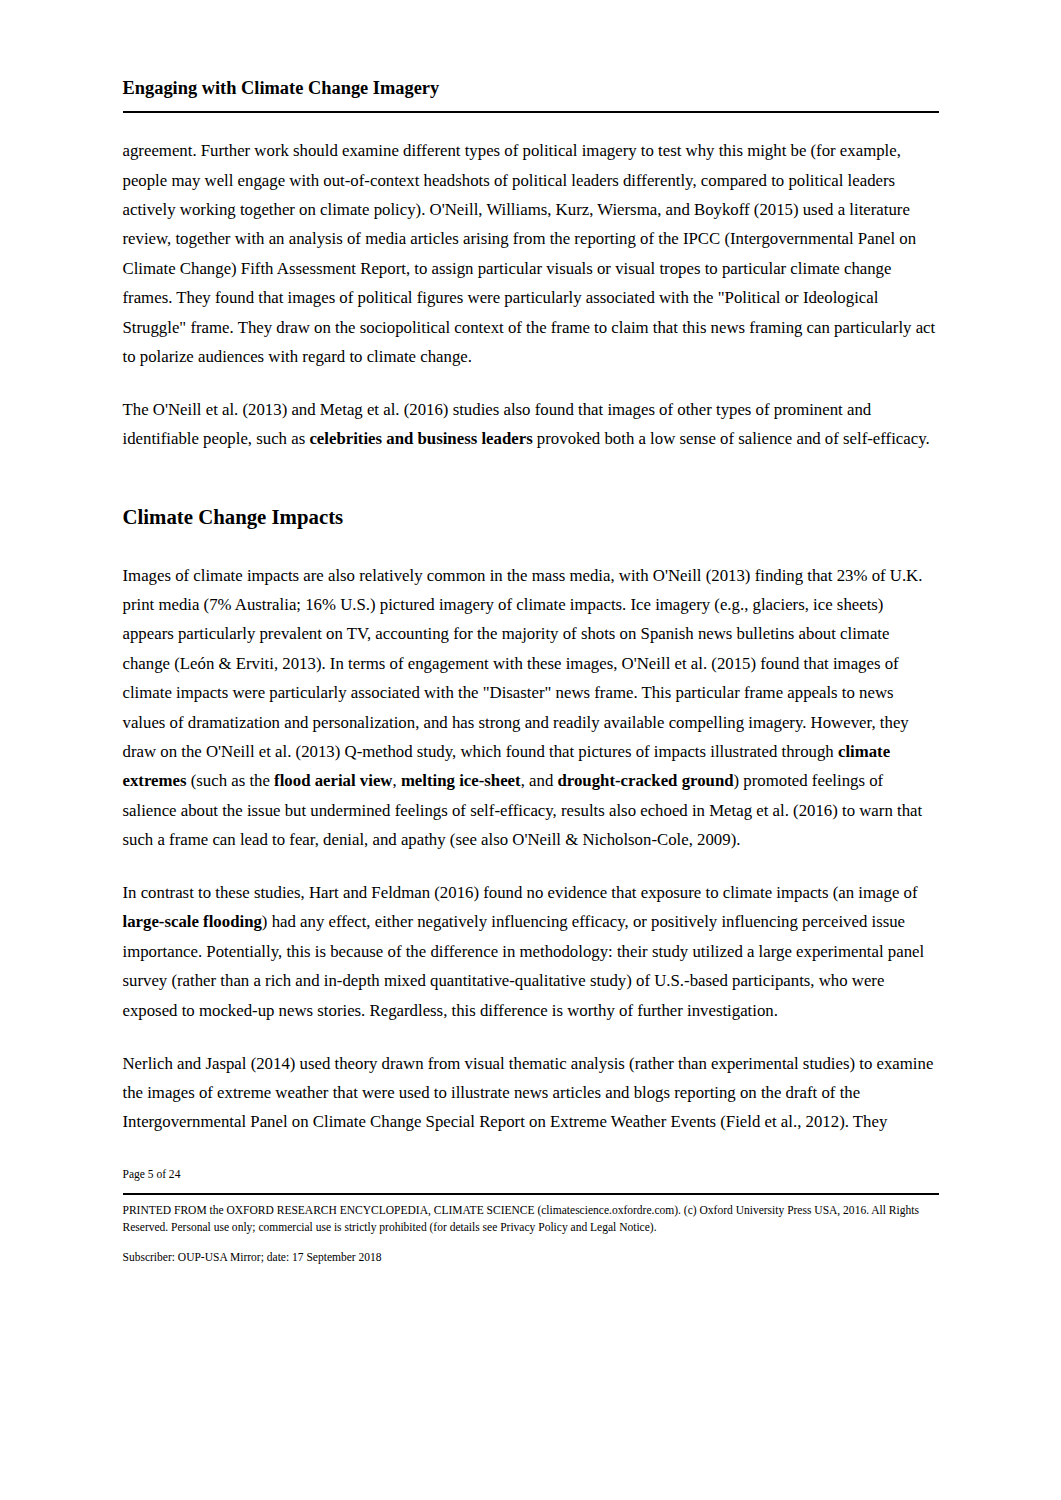Engaging with Climate Change Imagery
agreement. Further work should examine different types of political imagery to test why this might be (for example, people may well engage with out-of-context headshots of political leaders differently, compared to political leaders actively working together on climate policy). O'Neill, Williams, Kurz, Wiersma, and Boykoff (2015) used a literature review, together with an analysis of media articles arising from the reporting of the IPCC (Intergovernmental Panel on Climate Change) Fifth Assessment Report, to assign particular visuals or visual tropes to particular climate change frames. They found that images of political figures were particularly associated with the "Political or Ideological Struggle" frame. They draw on the sociopolitical context of the frame to claim that this news framing can particularly act to polarize audiences with regard to climate change.
The O'Neill et al. (2013) and Metag et al. (2016) studies also found that images of other types of prominent and identifiable people, such as celebrities and business leaders provoked both a low sense of salience and of self-efficacy.
Climate Change Impacts
Images of climate impacts are also relatively common in the mass media, with O'Neill (2013) finding that 23% of U.K. print media (7% Australia; 16% U.S.) pictured imagery of climate impacts. Ice imagery (e.g., glaciers, ice sheets) appears particularly prevalent on TV, accounting for the majority of shots on Spanish news bulletins about climate change (León & Erviti, 2013). In terms of engagement with these images, O'Neill et al. (2015) found that images of climate impacts were particularly associated with the "Disaster" news frame. This particular frame appeals to news values of dramatization and personalization, and has strong and readily available compelling imagery. However, they draw on the O'Neill et al. (2013) Q-method study, which found that pictures of impacts illustrated through climate extremes (such as the flood aerial view, melting ice-sheet, and drought-cracked ground) promoted feelings of salience about the issue but undermined feelings of self-efficacy, results also echoed in Metag et al. (2016) to warn that such a frame can lead to fear, denial, and apathy (see also O'Neill & Nicholson-Cole, 2009).
In contrast to these studies, Hart and Feldman (2016) found no evidence that exposure to climate impacts (an image of large-scale flooding) had any effect, either negatively influencing efficacy, or positively influencing perceived issue importance. Potentially, this is because of the difference in methodology: their study utilized a large experimental panel survey (rather than a rich and in-depth mixed quantitative-qualitative study) of U.S.-based participants, who were exposed to mocked-up news stories. Regardless, this difference is worthy of further investigation.
Nerlich and Jaspal (2014) used theory drawn from visual thematic analysis (rather than experimental studies) to examine the images of extreme weather that were used to illustrate news articles and blogs reporting on the draft of the Intergovernmental Panel on Climate Change Special Report on Extreme Weather Events (Field et al., 2012). They
Page 5 of 24
PRINTED FROM the OXFORD RESEARCH ENCYCLOPEDIA, CLIMATE SCIENCE (climatescience.oxfordre.com). (c) Oxford University Press USA, 2016. All Rights Reserved. Personal use only; commercial use is strictly prohibited (for details see Privacy Policy and Legal Notice).
Subscriber: OUP-USA Mirror; date: 17 September 2018